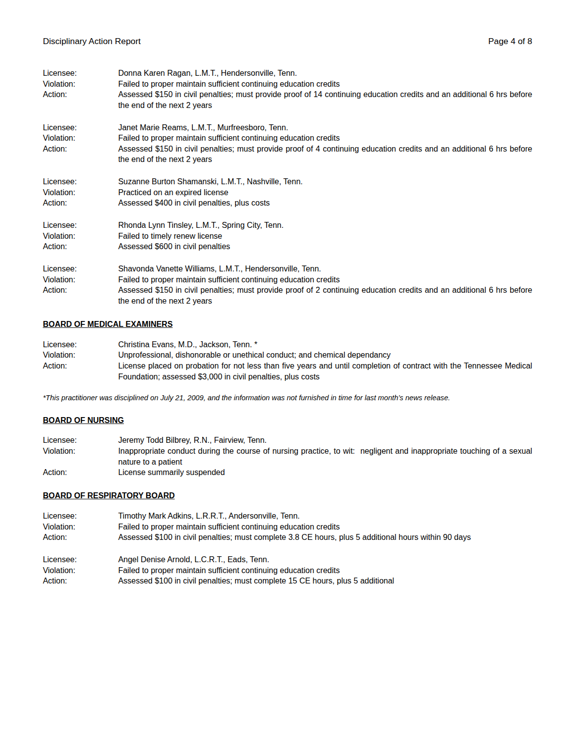Disciplinary Action Report Page 4 of 8
| Licensee: | Donna Karen Ragan, L.M.T., Hendersonville, Tenn. |
| Violation: | Failed to proper maintain sufficient continuing education credits |
| Action: | Assessed $150 in civil penalties; must provide proof of 14 continuing education credits and an additional 6 hrs before the end of the next 2 years |
| Licensee: | Janet Marie Reams, L.M.T., Murfreesboro, Tenn. |
| Violation: | Failed to proper maintain sufficient continuing education credits |
| Action: | Assessed $150 in civil penalties; must provide proof of 4 continuing education credits and an additional 6 hrs before the end of the next 2 years |
| Licensee: | Suzanne Burton Shamanski, L.M.T., Nashville, Tenn. |
| Violation: | Practiced on an expired license |
| Action: | Assessed $400 in civil penalties, plus costs |
| Licensee: | Rhonda Lynn Tinsley, L.M.T., Spring City, Tenn. |
| Violation: | Failed to timely renew license |
| Action: | Assessed $600 in civil penalties |
| Licensee: | Shavonda Vanette Williams, L.M.T., Hendersonville, Tenn. |
| Violation: | Failed to proper maintain sufficient continuing education credits |
| Action: | Assessed $150 in civil penalties; must provide proof of 2 continuing education credits and an additional 6 hrs before the end of the next 2 years |
BOARD OF MEDICAL EXAMINERS
| Licensee: | Christina Evans, M.D., Jackson, Tenn. * |
| Violation: | Unprofessional, dishonorable or unethical conduct; and chemical dependancy |
| Action: | License placed on probation for not less than five years and until completion of contract with the Tennessee Medical Foundation; assessed $3,000 in civil penalties, plus costs |
*This practitioner was disciplined on July 21, 2009, and the information was not furnished in time for last month’s news release.
BOARD OF NURSING
| Licensee: | Jeremy Todd Bilbrey, R.N., Fairview, Tenn. |
| Violation: | Inappropriate conduct during the course of nursing practice, to wit: negligent and inappropriate touching of a sexual nature to a patient |
| Action: | License summarily suspended |
BOARD OF RESPIRATORY BOARD
| Licensee: | Timothy Mark Adkins, L.R.R.T., Andersonville, Tenn. |
| Violation: | Failed to proper maintain sufficient continuing education credits |
| Action: | Assessed $100 in civil penalties; must complete 3.8 CE hours, plus 5 additional hours within 90 days |
| Licensee: | Angel Denise Arnold, L.C.R.T., Eads, Tenn. |
| Violation: | Failed to proper maintain sufficient continuing education credits |
| Action: | Assessed $100 in civil penalties; must complete 15 CE hours, plus 5 additional |